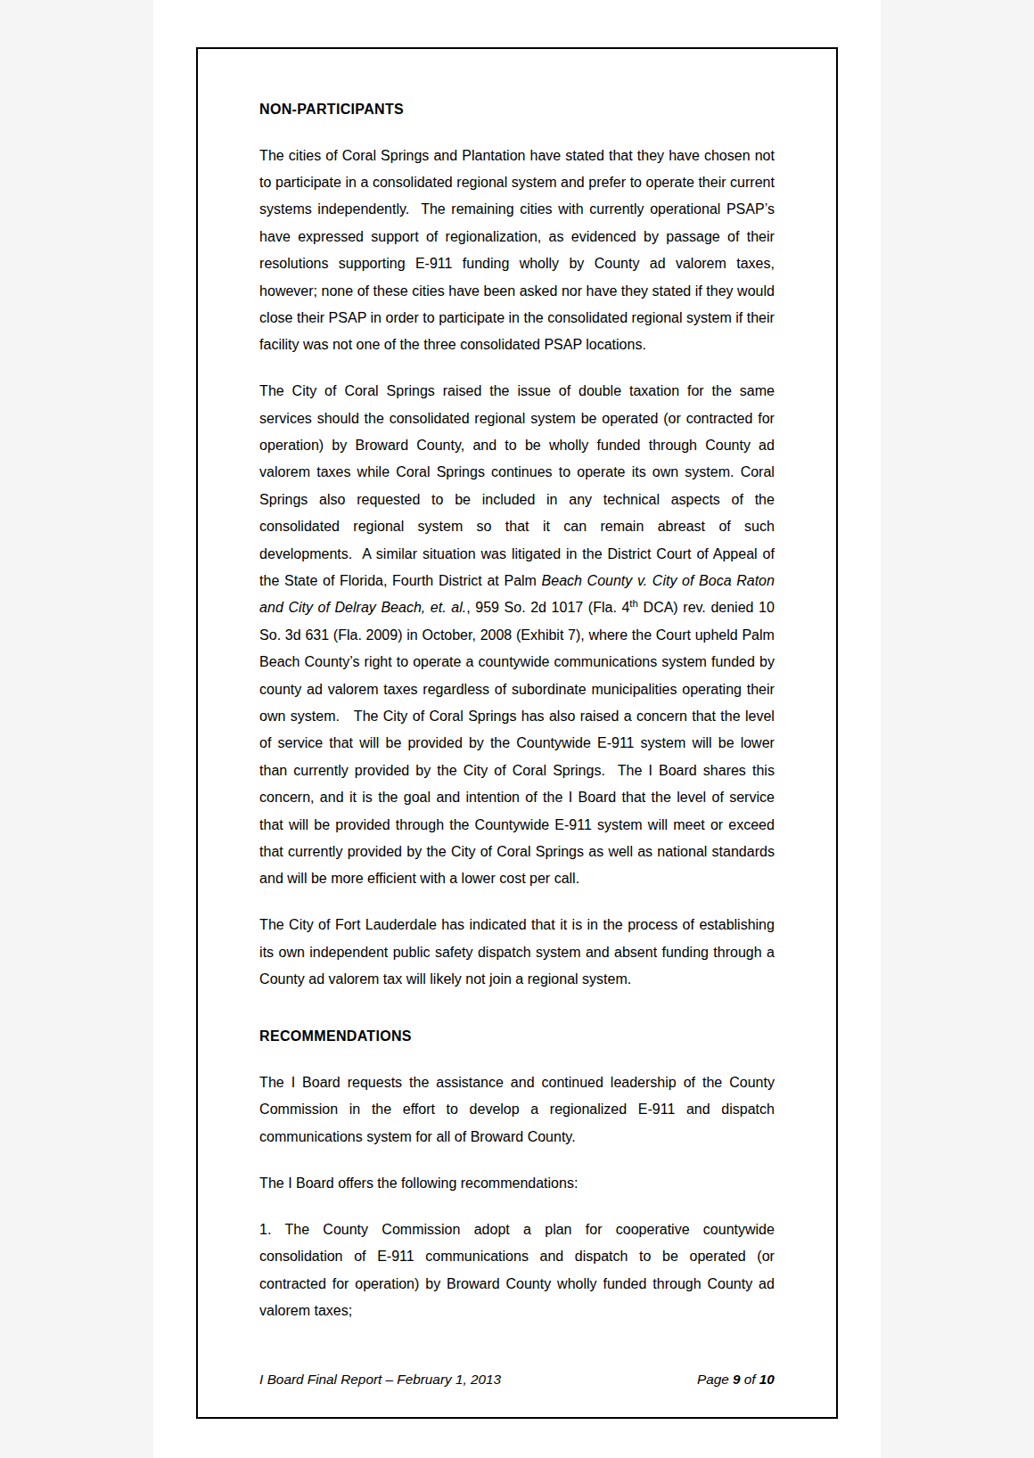NON-PARTICIPANTS
The cities of Coral Springs and Plantation have stated that they have chosen not to participate in a consolidated regional system and prefer to operate their current systems independently. The remaining cities with currently operational PSAP’s have expressed support of regionalization, as evidenced by passage of their resolutions supporting E-911 funding wholly by County ad valorem taxes, however; none of these cities have been asked nor have they stated if they would close their PSAP in order to participate in the consolidated regional system if their facility was not one of the three consolidated PSAP locations.
The City of Coral Springs raised the issue of double taxation for the same services should the consolidated regional system be operated (or contracted for operation) by Broward County, and to be wholly funded through County ad valorem taxes while Coral Springs continues to operate its own system. Coral Springs also requested to be included in any technical aspects of the consolidated regional system so that it can remain abreast of such developments. A similar situation was litigated in the District Court of Appeal of the State of Florida, Fourth District at Palm Beach County v. City of Boca Raton and City of Delray Beach, et. al., 959 So. 2d 1017 (Fla. 4th DCA) rev. denied 10 So. 3d 631 (Fla. 2009) in October, 2008 (Exhibit 7), where the Court upheld Palm Beach County’s right to operate a countywide communications system funded by county ad valorem taxes regardless of subordinate municipalities operating their own system. The City of Coral Springs has also raised a concern that the level of service that will be provided by the Countywide E-911 system will be lower than currently provided by the City of Coral Springs. The I Board shares this concern, and it is the goal and intention of the I Board that the level of service that will be provided through the Countywide E-911 system will meet or exceed that currently provided by the City of Coral Springs as well as national standards and will be more efficient with a lower cost per call.
The City of Fort Lauderdale has indicated that it is in the process of establishing its own independent public safety dispatch system and absent funding through a County ad valorem tax will likely not join a regional system.
RECOMMENDATIONS
The I Board requests the assistance and continued leadership of the County Commission in the effort to develop a regionalized E-911 and dispatch communications system for all of Broward County.
The I Board offers the following recommendations:
1. The County Commission adopt a plan for cooperative countywide consolidation of E-911 communications and dispatch to be operated (or contracted for operation) by Broward County wholly funded through County ad valorem taxes;
I Board Final Report – February 1, 2013 Page 9 of 10